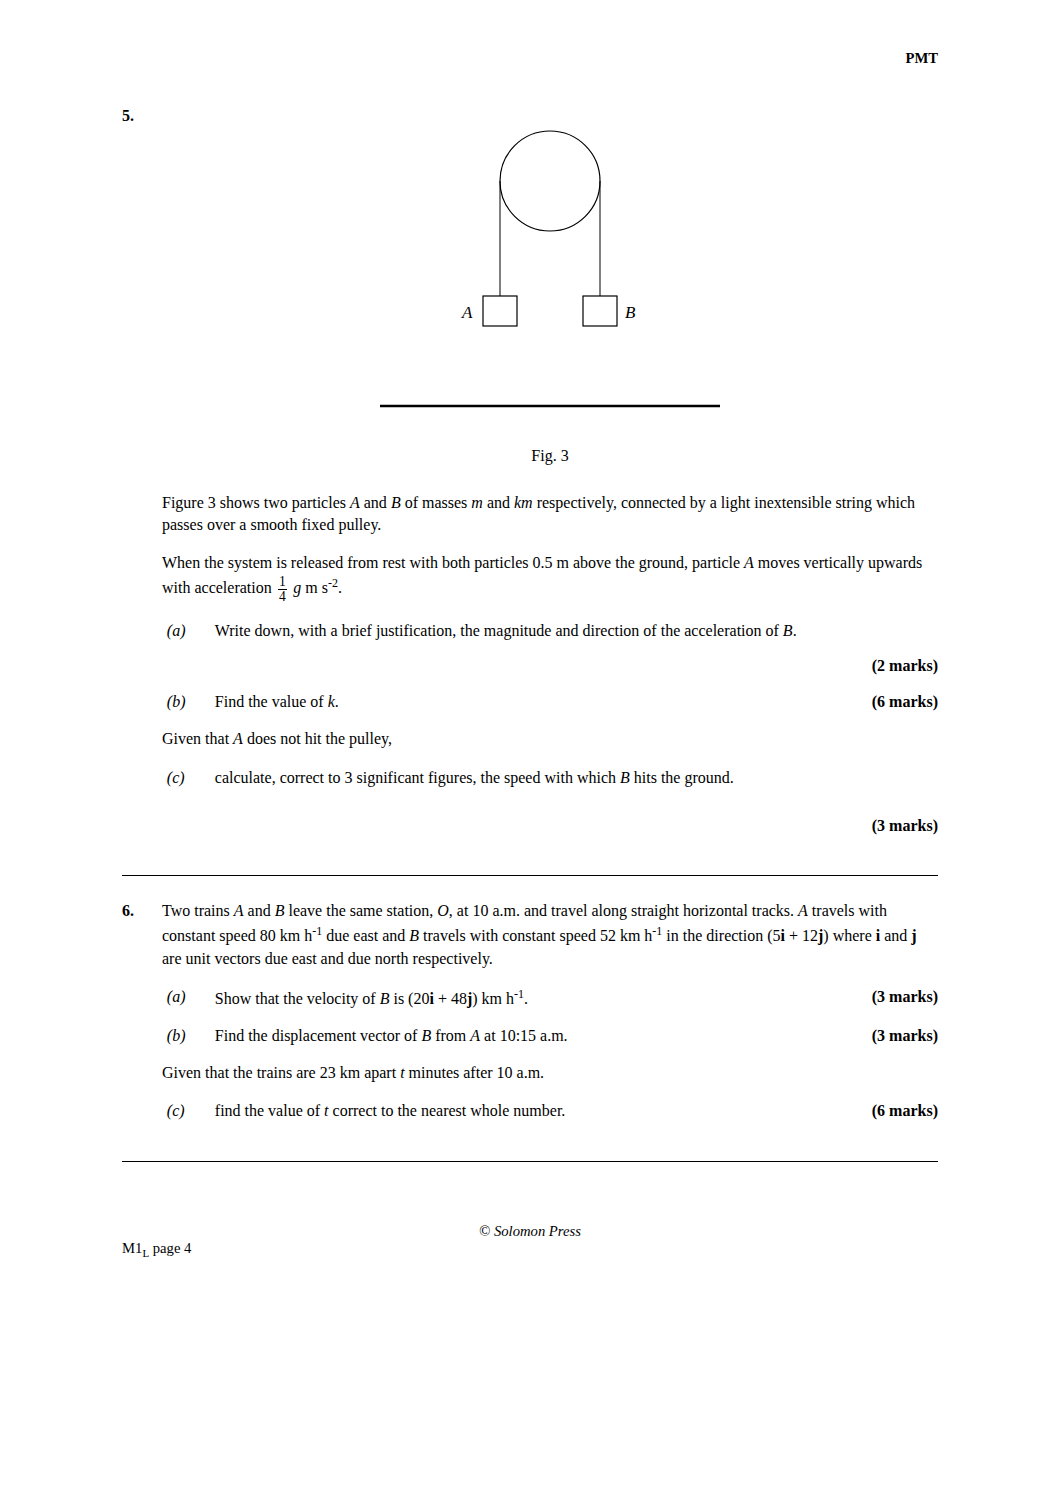PMT
5.
A B
Fig. 3
Figure 3 shows two particles A and B of masses m and km respectively, connected by a light inextensible string which passes over a smooth fixed pulley.
When the system is released from rest with both particles 0.5 m above the ground, particle A moves vertically upwards with acceleration 14 g m s-2.
(a)
Write down, with a brief justification, the magnitude and direction of the acceleration of B.
(2 marks)
(b)
(6 marks) Find the value of k.
Given that A does not hit the pulley,
(c)
calculate, correct to 3 significant figures, the speed with which B hits the ground.
(3 marks)
6.
Two trains A and B leave the same station, O, at 10 a.m. and travel along straight horizontal tracks. A travels with constant speed 80 km h-1 due east and B travels with constant speed 52 km h-1 in the direction (5i + 12j) where i and j are unit vectors due east and due north respectively.
(a)
(3 marks) Show that the velocity of B is (20i + 48j) km h-1.
(b)
(3 marks) Find the displacement vector of B from A at 10:15 a.m.
Given that the trains are 23 km apart t minutes after 10 a.m.
(c)
(6 marks) find the value of t correct to the nearest whole number.
© Solomon Press
M1L page 4